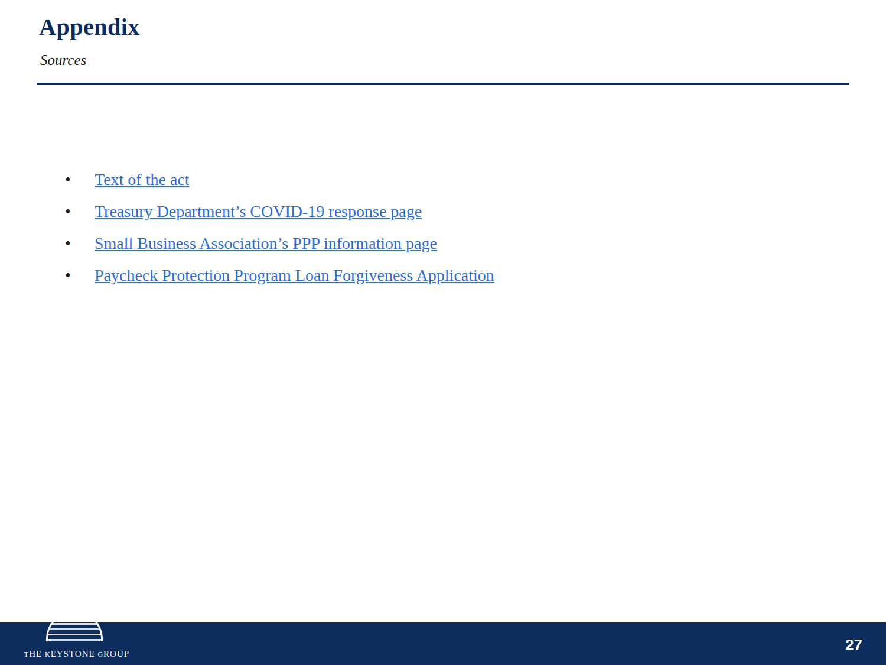Appendix
Sources
Text of the act
Treasury Department’s COVID-19 response page
Small Business Association’s PPP information page
Paycheck Protection Program Loan Forgiveness Application
THE KEYSTONE GROUP
27